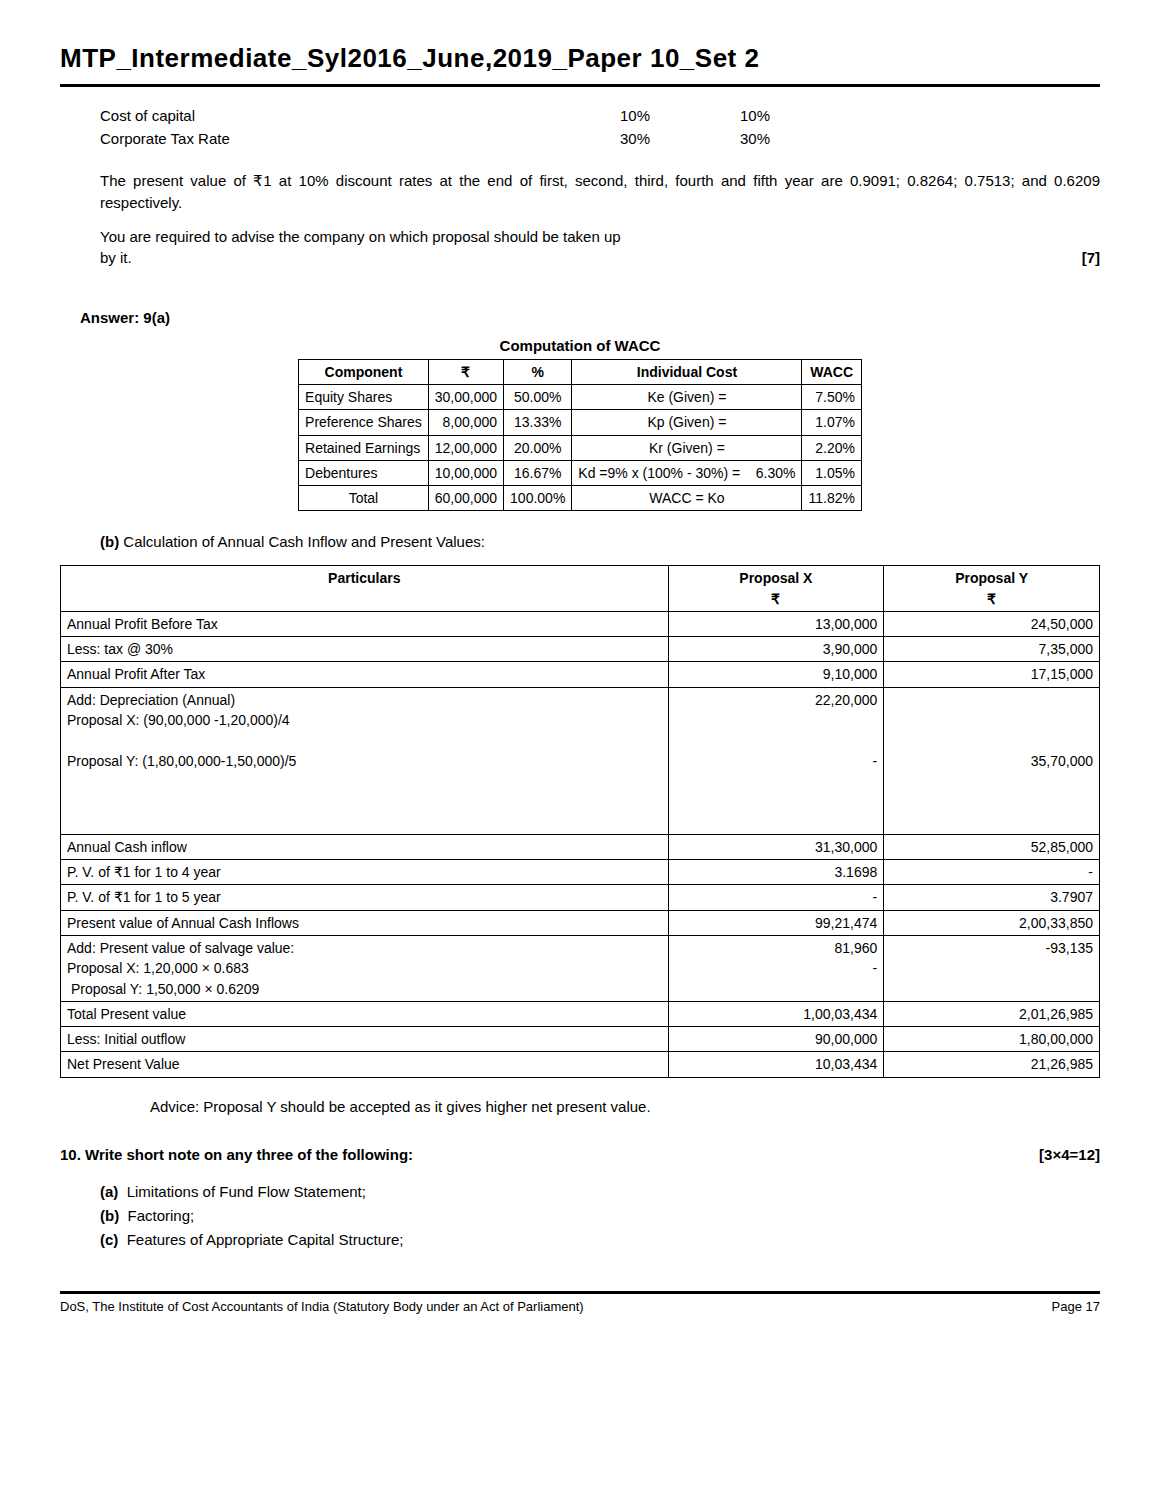MTP_Intermediate_Syl2016_June,2019_Paper 10_Set 2
| Cost of capital | 10% | 10% |
| Corporate Tax Rate | 30% | 30% |
The present value of ₹1 at 10% discount rates at the end of first, second, third, fourth and fifth year are 0.9091; 0.8264; 0.7513; and 0.6209 respectively.
You are required to advise the company on which proposal should be taken up
by it. [7]
Answer: 9(a)
Computation of WACC
| Component | ₹ | % | Individual Cost | WACC |
| --- | --- | --- | --- | --- |
| Equity Shares | 30,00,000 | 50.00% | Ke (Given) = | 7.50% |
| Preference Shares | 8,00,000 | 13.33% | Kp (Given) = | 1.07% |
| Retained Earnings | 12,00,000 | 20.00% | Kr (Given) = | 2.20% |
| Debentures | 10,00,000 | 16.67% | Kd =9% x (100% - 30%) = 6.30% | 1.05% |
| Total | 60,00,000 | 100.00% | WACC = Ko | 11.82% |
(b) Calculation of Annual Cash Inflow and Present Values:
| Particulars | Proposal X ₹ | Proposal Y ₹ |
| --- | --- | --- |
| Annual Profit Before Tax | 13,00,000 | 24,50,000 |
| Less: tax @ 30% | 3,90,000 | 7,35,000 |
| Annual Profit After Tax | 9,10,000 | 17,15,000 |
| Add: Depreciation (Annual) Proposal X: (90,00,000 -1,20,000)/4 Proposal Y: (1,80,00,000-1,50,000)/5 | 22,20,000 - | 35,70,000 |
| Annual Cash inflow | 31,30,000 | 52,85,000 |
| P. V. of ₹1 for 1 to 4 year | 3.1698 | - |
| P. V. of ₹1 for 1 to 5 year | - | 3.7907 |
| Present value of Annual Cash Inflows | 99,21,474 | 2,00,33,850 |
| Add: Present value of salvage value: Proposal X: 1,20,000 × 0.683 Proposal Y: 1,50,000 × 0.6209 | 81,960 - | -93,135 |
| Total Present value | 1,00,03,434 | 2,01,26,985 |
| Less: Initial outflow | 90,00,000 | 1,80,00,000 |
| Net Present Value | 10,03,434 | 21,26,985 |
Advice: Proposal Y should be accepted as it gives higher net present value.
10. Write short note on any three of the following: [3×4=12]
(a) Limitations of Fund Flow Statement;
(b) Factoring;
(c) Features of Appropriate Capital Structure;
DoS, The Institute of Cost Accountants of India (Statutory Body under an Act of Parliament) Page 17